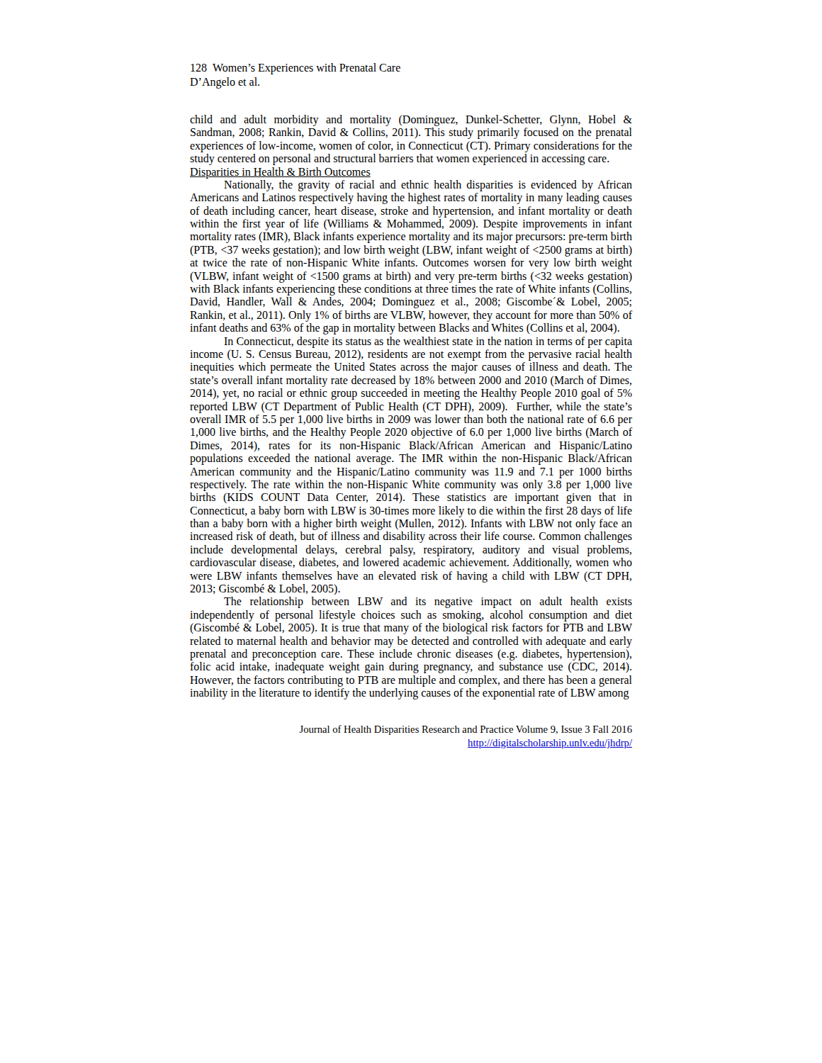128 Women’s Experiences with Prenatal Care D’Angelo et al.
child and adult morbidity and mortality (Dominguez, Dunkel-Schetter, Glynn, Hobel & Sandman, 2008; Rankin, David & Collins, 2011). This study primarily focused on the prenatal experiences of low-income, women of color, in Connecticut (CT). Primary considerations for the study centered on personal and structural barriers that women experienced in accessing care.
Disparities in Health & Birth Outcomes
Nationally, the gravity of racial and ethnic health disparities is evidenced by African Americans and Latinos respectively having the highest rates of mortality in many leading causes of death including cancer, heart disease, stroke and hypertension, and infant mortality or death within the first year of life (Williams & Mohammed, 2009). Despite improvements in infant mortality rates (IMR), Black infants experience mortality and its major precursors: pre-term birth (PTB, <37 weeks gestation); and low birth weight (LBW, infant weight of <2500 grams at birth) at twice the rate of non-Hispanic White infants. Outcomes worsen for very low birth weight (VLBW, infant weight of <1500 grams at birth) and very pre-term births (<32 weeks gestation) with Black infants experiencing these conditions at three times the rate of White infants (Collins, David, Handler, Wall & Andes, 2004; Dominguez et al., 2008; Giscombe´& Lobel, 2005; Rankin, et al., 2011). Only 1% of births are VLBW, however, they account for more than 50% of infant deaths and 63% of the gap in mortality between Blacks and Whites (Collins et al, 2004).
In Connecticut, despite its status as the wealthiest state in the nation in terms of per capita income (U. S. Census Bureau, 2012), residents are not exempt from the pervasive racial health inequities which permeate the United States across the major causes of illness and death. The state’s overall infant mortality rate decreased by 18% between 2000 and 2010 (March of Dimes, 2014), yet, no racial or ethnic group succeeded in meeting the Healthy People 2010 goal of 5% reported LBW (CT Department of Public Health (CT DPH), 2009). Further, while the state’s overall IMR of 5.5 per 1,000 live births in 2009 was lower than both the national rate of 6.6 per 1,000 live births, and the Healthy People 2020 objective of 6.0 per 1,000 live births (March of Dimes, 2014), rates for its non-Hispanic Black/African American and Hispanic/Latino populations exceeded the national average. The IMR within the non-Hispanic Black/African American community and the Hispanic/Latino community was 11.9 and 7.1 per 1000 births respectively. The rate within the non-Hispanic White community was only 3.8 per 1,000 live births (KIDS COUNT Data Center, 2014). These statistics are important given that in Connecticut, a baby born with LBW is 30-times more likely to die within the first 28 days of life than a baby born with a higher birth weight (Mullen, 2012). Infants with LBW not only face an increased risk of death, but of illness and disability across their life course. Common challenges include developmental delays, cerebral palsy, respiratory, auditory and visual problems, cardiovascular disease, diabetes, and lowered academic achievement. Additionally, women who were LBW infants themselves have an elevated risk of having a child with LBW (CT DPH, 2013; Giscombé & Lobel, 2005).
The relationship between LBW and its negative impact on adult health exists independently of personal lifestyle choices such as smoking, alcohol consumption and diet (Giscombé & Lobel, 2005). It is true that many of the biological risk factors for PTB and LBW related to maternal health and behavior may be detected and controlled with adequate and early prenatal and preconception care. These include chronic diseases (e.g. diabetes, hypertension), folic acid intake, inadequate weight gain during pregnancy, and substance use (CDC, 2014). However, the factors contributing to PTB are multiple and complex, and there has been a general inability in the literature to identify the underlying causes of the exponential rate of LBW among
Journal of Health Disparities Research and Practice Volume 9, Issue 3 Fall 2016
http://digitalscholarship.unlv.edu/jhdrp/